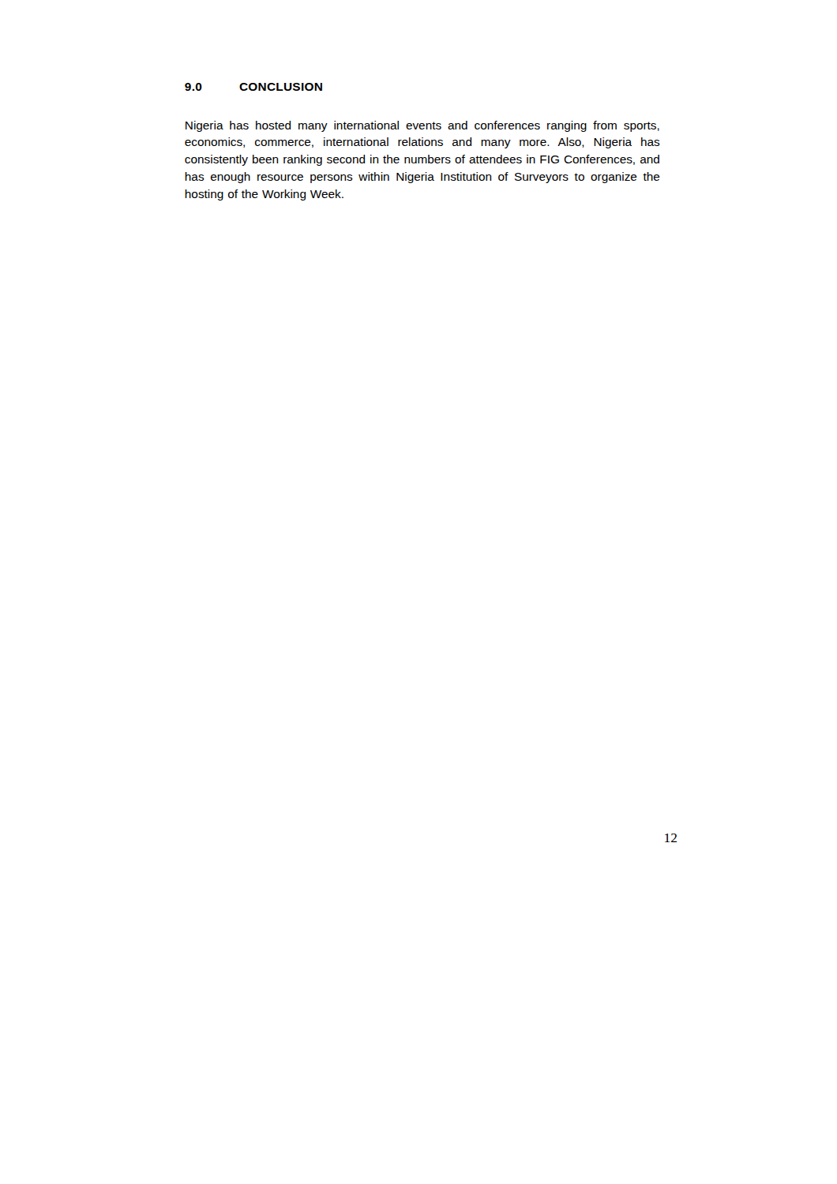9.0 CONCLUSION
Nigeria has hosted many international events and conferences ranging from sports, economics, commerce, international relations and many more. Also, Nigeria has consistently been ranking second in the numbers of attendees in FIG Conferences, and has enough resource persons within Nigeria Institution of Surveyors to organize the hosting of the Working Week.
12